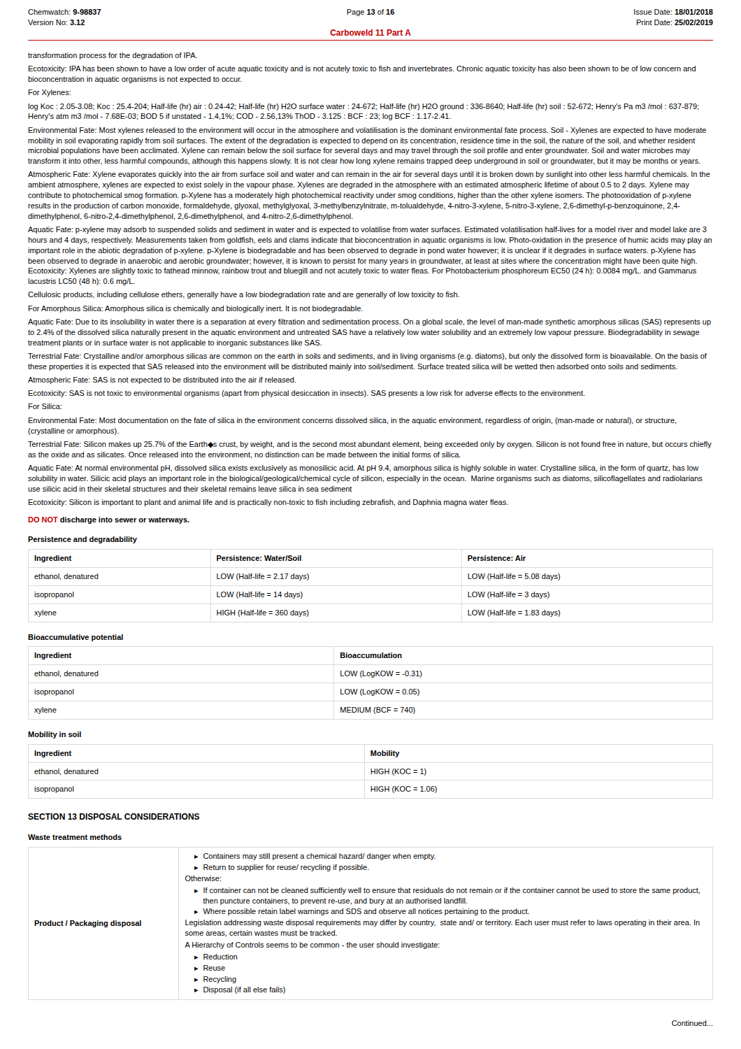Chemwatch: 9-98837
Version No: 3.12
Page 13 of 16
Carboweld 11 Part A
Issue Date: 18/01/2018
Print Date: 25/02/2019
transformation process for the degradation of IPA.
Ecotoxicity: IPA has been shown to have a low order of acute aquatic toxicity and is not acutely toxic to fish and invertebrates. Chronic aquatic toxicity has also been shown to be of low concern and bioconcentration in aquatic organisms is not expected to occur.
For Xylenes:
log Koc : 2.05-3.08; Koc : 25.4-204; Half-life (hr) air : 0.24-42; Half-life (hr) H2O surface water : 24-672; Half-life (hr) H2O ground : 336-8640; Half-life (hr) soil : 52-672; Henry's Pa m3 /mol : 637-879; Henry's atm m3 /mol - 7.68E-03; BOD 5 if unstated - 1.4,1%; COD - 2.56,13% ThOD - 3.125 : BCF : 23; log BCF : 1.17-2.41.
Environmental Fate: Most xylenes released to the environment will occur in the atmosphere and volatilisation is the dominant environmental fate process. Soil - Xylenes are expected to have moderate mobility in soil evaporating rapidly from soil surfaces. The extent of the degradation is expected to depend on its concentration, residence time in the soil, the nature of the soil, and whether resident microbial populations have been acclimated. Xylene can remain below the soil surface for several days and may travel through the soil profile and enter groundwater. Soil and water microbes may transform it into other, less harmful compounds, although this happens slowly. It is not clear how long xylene remains trapped deep underground in soil or groundwater, but it may be months or years.
Atmospheric Fate: Xylene evaporates quickly into the air from surface soil and water and can remain in the air for several days until it is broken down by sunlight into other less harmful chemicals. In the ambient atmosphere, xylenes are expected to exist solely in the vapour phase. Xylenes are degraded in the atmosphere with an estimated atmospheric lifetime of about 0.5 to 2 days. Xylene may contribute to photochemical smog formation. p-Xylene has a moderately high photochemical reactivity under smog conditions, higher than the other xylene isomers. The photooxidation of p-xylene results in the production of carbon monoxide, formaldehyde, glyoxal, methylglyoxal, 3-methylbenzylnitrate, m-tolualdehyde, 4-nitro-3-xylene, 5-nitro-3-xylene, 2,6-dimethyl-p-benzoquinone, 2,4-dimethylphenol, 6-nitro-2,4-dimethylphenol, 2,6-dimethylphenol, and 4-nitro-2,6-dimethylphenol.
Aquatic Fate: p-xylene may adsorb to suspended solids and sediment in water and is expected to volatilise from water surfaces. Estimated volatilisation half-lives for a model river and model lake are 3 hours and 4 days, respectively. Measurements taken from goldfish, eels and clams indicate that bioconcentration in aquatic organisms is low. Photo-oxidation in the presence of humic acids may play an important role in the abiotic degradation of p-xylene. p-Xylene is biodegradable and has been observed to degrade in pond water however; it is unclear if it degrades in surface waters. p-Xylene has been observed to degrade in anaerobic and aerobic groundwater; however, it is known to persist for many years in groundwater, at least at sites where the concentration might have been quite high. Ecotoxicity: Xylenes are slightly toxic to fathead minnow, rainbow trout and bluegill and not acutely toxic to water fleas. For Photobacterium phosphoreum EC50 (24 h): 0.0084 mg/L. and Gammarus lacustris LC50 (48 h): 0.6 mg/L.
Cellulosic products, including cellulose ethers, generally have a low biodegradation rate and are generally of low toxicity to fish.
For Amorphous Silica: Amorphous silica is chemically and biologically inert. It is not biodegradable.
Aquatic Fate: Due to its insolubility in water there is a separation at every filtration and sedimentation process. On a global scale, the level of man-made synthetic amorphous silicas (SAS) represents up to 2.4% of the dissolved silica naturally present in the aquatic environment and untreated SAS have a relatively low water solubility and an extremely low vapour pressure. Biodegradability in sewage treatment plants or in surface water is not applicable to inorganic substances like SAS.
Terrestrial Fate: Crystalline and/or amorphous silicas are common on the earth in soils and sediments, and in living organisms (e.g. diatoms), but only the dissolved form is bioavailable. On the basis of these properties it is expected that SAS released into the environment will be distributed mainly into soil/sediment. Surface treated silica will be wetted then adsorbed onto soils and sediments.
Atmospheric Fate: SAS is not expected to be distributed into the air if released.
Ecotoxicity: SAS is not toxic to environmental organisms (apart from physical desiccation in insects). SAS presents a low risk for adverse effects to the environment.
For Silica:
Environmental Fate: Most documentation on the fate of silica in the environment concerns dissolved silica, in the aquatic environment, regardless of origin, (man-made or natural), or structure, (crystalline or amorphous).
Terrestrial Fate: Silicon makes up 25.7% of the Earth◆s crust, by weight, and is the second most abundant element, being exceeded only by oxygen. Silicon is not found free in nature, but occurs chiefly as the oxide and as silicates. Once released into the environment, no distinction can be made between the initial forms of silica.
Aquatic Fate: At normal environmental pH, dissolved silica exists exclusively as monosilicic acid. At pH 9.4, amorphous silica is highly soluble in water. Crystalline silica, in the form of quartz, has low solubility in water. Silicic acid plays an important role in the biological/geological/chemical cycle of silicon, especially in the ocean. Marine organisms such as diatoms, silicoflagellates and radiolarians use silicic acid in their skeletal structures and their skeletal remains leave silica in sea sediment
Ecotoxicity: Silicon is important to plant and animal life and is practically non-toxic to fish including zebrafish, and Daphnia magna water fleas.
DO NOT discharge into sewer or waterways.
Persistence and degradability
| Ingredient | Persistence: Water/Soil | Persistence: Air |
| --- | --- | --- |
| ethanol, denatured | LOW (Half-life = 2.17 days) | LOW (Half-life = 5.08 days) |
| isopropanol | LOW (Half-life = 14 days) | LOW (Half-life = 3 days) |
| xylene | HIGH (Half-life = 360 days) | LOW (Half-life = 1.83 days) |
Bioaccumulative potential
| Ingredient | Bioaccumulation |
| --- | --- |
| ethanol, denatured | LOW (LogKOW = -0.31) |
| isopropanol | LOW (LogKOW = 0.05) |
| xylene | MEDIUM (BCF = 740) |
Mobility in soil
| Ingredient | Mobility |
| --- | --- |
| ethanol, denatured | HIGH (KOC = 1) |
| isopropanol | HIGH (KOC = 1.06) |
SECTION 13 DISPOSAL CONSIDERATIONS
Waste treatment methods
| Product / Packaging disposal | Containers may still present a chemical hazard/ danger when empty. Return to supplier for reuse/ recycling if possible. Otherwise: If container can not be cleaned sufficiently well to ensure that residuals do not remain or if the container cannot be used to store the same product, then puncture containers, to prevent re-use, and bury at an authorised landfill. Where possible retain label warnings and SDS and observe all notices pertaining to the product. Legislation addressing waste disposal requirements may differ by country, state and/ or territory. Each user must refer to laws operating in their area. In some areas, certain wastes must be tracked. A Hierarchy of Controls seems to be common - the user should investigate: Reduction Reuse Recycling Disposal (if all else fails) |
Continued...